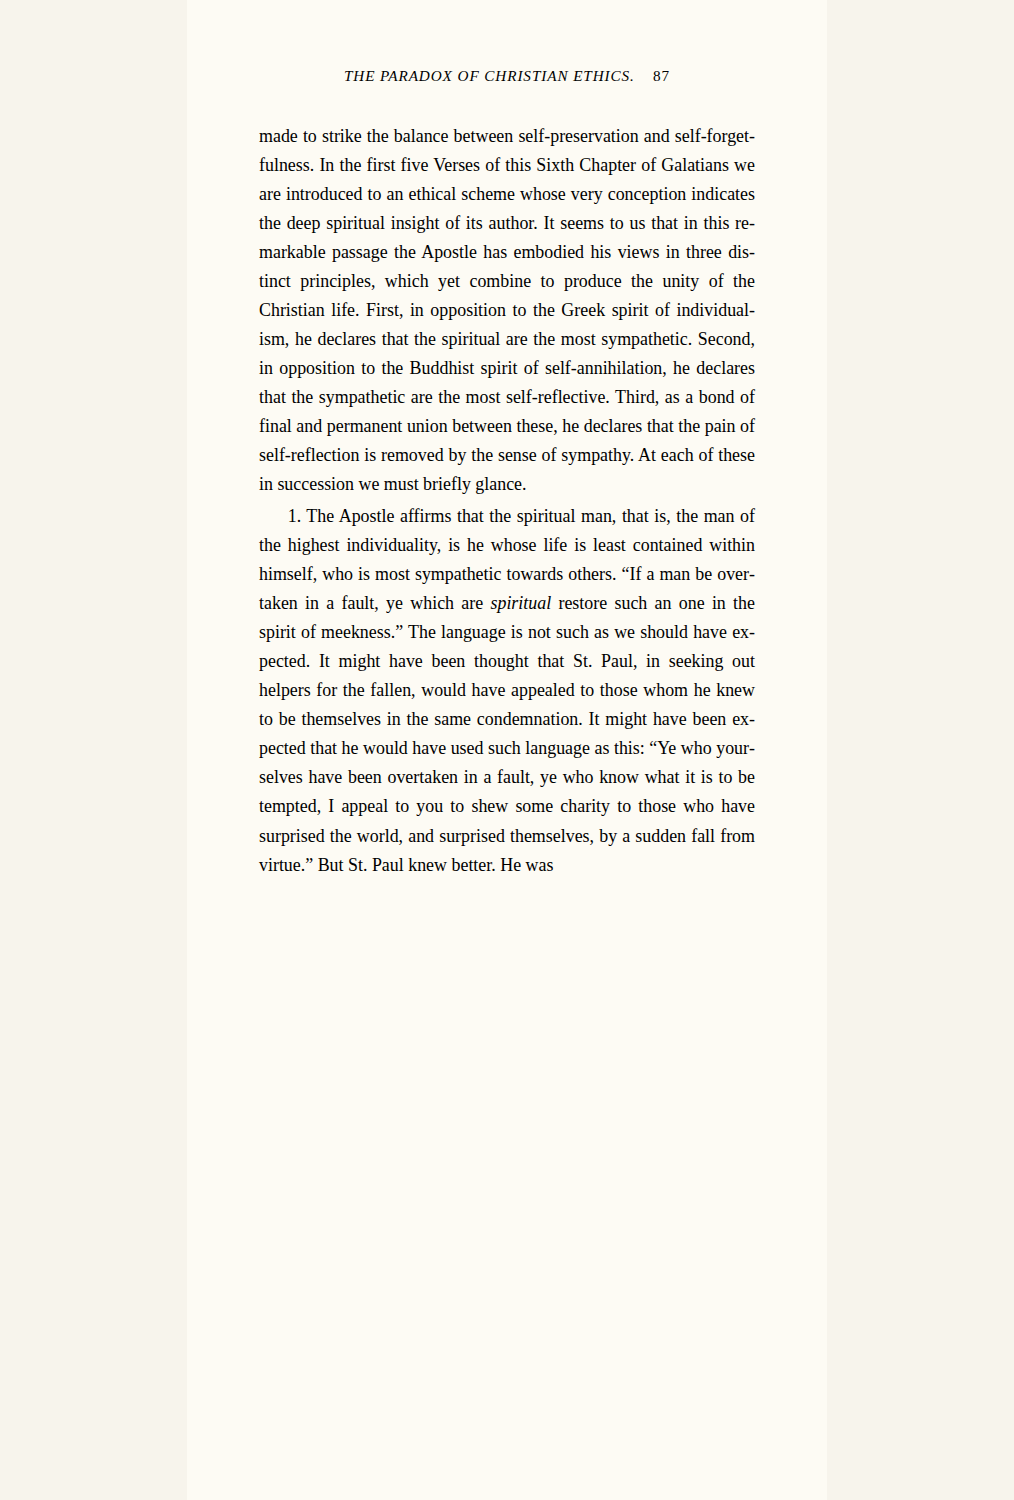The Paradox of Christian Ethics. 87
made to strike the balance between self-preservation and self-forgetfulness. In the first five Verses of this Sixth Chapter of Galatians we are introduced to an ethical scheme whose very conception indicates the deep spiritual insight of its author. It seems to us that in this remarkable passage the Apostle has embodied his views in three distinct principles, which yet combine to produce the unity of the Christian life. First, in opposition to the Greek spirit of individualism, he declares that the spiritual are the most sympathetic. Second, in opposition to the Buddhist spirit of self-annihilation, he declares that the sympathetic are the most self-reflective. Third, as a bond of final and permanent union between these, he declares that the pain of self-reflection is removed by the sense of sympathy. At each of these in succession we must briefly glance.
1. The Apostle affirms that the spiritual man, that is, the man of the highest individuality, is he whose life is least contained within himself, who is most sympathetic towards others. “If a man be overtaken in a fault, ye which are spiritual restore such an one in the spirit of meekness.” The language is not such as we should have expected. It might have been thought that St. Paul, in seeking out helpers for the fallen, would have appealed to those whom he knew to be themselves in the same condemnation. It might have been expected that he would have used such language as this: “Ye who yourselves have been overtaken in a fault, ye who know what it is to be tempted, I appeal to you to shew some charity to those who have surprised the world, and surprised themselves, by a sudden fall from virtue.” But St. Paul knew better. He was